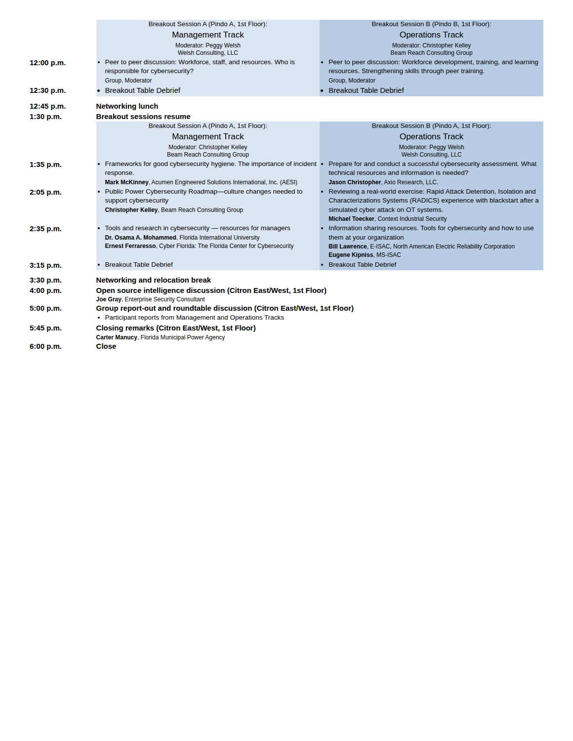| | Breakout Session A (Pindo A, 1st Floor): Management Track Moderator: Peggy Welsh Welsh Consulting, LLC | Breakout Session B (Pindo B, 1st Floor): Operations Track Moderator: Christopher Kelley Beam Reach Consulting Group |
| 12:00 p.m. | Peer to peer discussion: Workforce, staff, and resources. Who is responsible for cybersecurity? Group, Moderator | Peer to peer discussion: Workforce development, training, and learning resources. Strengthening skills through peer training. Group, Moderator |
| 12:30 p.m. | Breakout Table Debrief | Breakout Table Debrief |
| 12:45 p.m. | Networking lunch |
| 1:30 p.m. | Breakout sessions resume |
| | Breakout Session A (Pindo A, 1st Floor): Management Track Moderator: Christopher Kelley Beam Reach Consulting Group | Breakout Session B (Pindo A, 1st Floor): Operations Track Moderator: Peggy Welsh Welsh Consulting, LLC |
| 1:35 p.m. | Frameworks for good cybersecurity hygiene. The importance of incident response. Mark McKinney , Acumen Engineered Solutions International, Inc. (AESI) | Prepare for and conduct a successful cybersecurity assessment. What technical resources and information is needed? Jason Christopher , Axio Research, LLC. |
| 2:05 p.m. | Public Power Cybersecurity Roadmap—culture changes needed to support cybersecurity Christopher Kelley , Beam Reach Consulting Group | Reviewing a real-world exercise: Rapid Attack Detention, Isolation and Characterizations Systems (RADICS) experience with blackstart after a simulated cyber attack on OT systems. Michael Toecker , Context Industrial Security |
| 2:35 p.m. | Tools and research in cybersecurity — resources for managers Dr. Osama A. Mohammed , Florida International University Ernest Ferraresso , Cyber Florida: The Florida Center for Cybersecurity | Information sharing resources. Tools for cybersecurity and how to use them at your organization Bill Lawrence , E-ISAC, North American Electric Reliability Corporation Eugene Kipniss , MS-ISAC |
| 3:15 p.m. | Breakout Table Debrief | Breakout Table Debrief |
| 3:30 p.m. | Networking and relocation break |
| 4:00 p.m. | Open source intelligence discussion (Citron East/West, 1st Floor) |
| | Joe Gray , Enterprise Security Consultant |
| 5:00 p.m. | Group report-out and roundtable discussion (Citron East/West, 1st Floor) |
| | Participant reports from Management and Operations Tracks |
| 5:45 p.m. | Closing remarks (Citron East/West, 1st Floor) |
| | Carter Manucy , Florida Municipal Power Agency |
| 6:00 p.m. | Close |